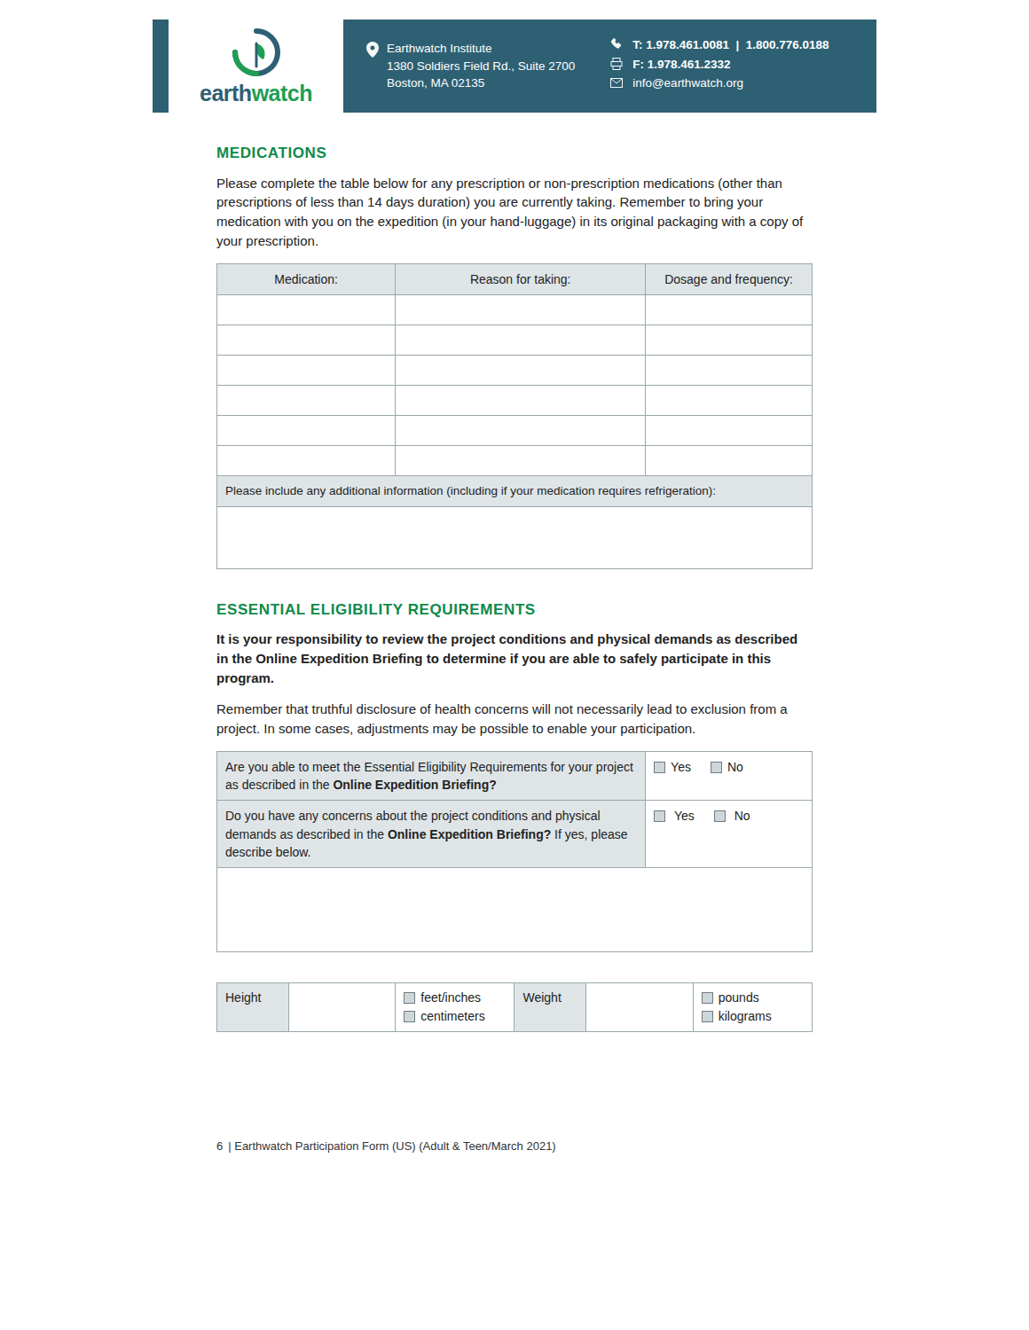earth watch
Earthwatch Institute
1380 Soldiers Field Rd., Suite 2700
Boston, MA 02135
T: 1.978.461.0081 | 1.800.776.0188
F: 1.978.461.2332
info@earthwatch.org
Medications
Please complete the table below for any prescription or non-prescription medications (other than prescriptions of less than 14 days duration) you are currently taking. Remember to bring your medication with you on the expedition (in your hand-luggage) in its original packaging with a copy of your prescription.
| Medication: | Reason for taking: | Dosage and frequency: |
| --- | --- | --- |
| Please include any additional information (including if your medication requires refrigeration): |
Essential Eligibility Requirements
It is your responsibility to review the project conditions and physical demands as described in the Online Expedition Briefing to determine if you are able to safely participate in this program.
Remember that truthful disclosure of health concerns will not necessarily lead to exclusion from a project. In some cases, adjustments may be possible to enable your participation.
| Are you able to meet the Essential Eligibility Requirements for your project as described in the Online Expedition Briefing? | Yes No |
| Do you have any concerns about the project conditions and physical demands as described in the Online Expedition Briefing? If yes, please describe below. | Yes No |
| Height | | feet/inches centimeters | Weight | | pounds kilograms |
6| Earthwatch Participation Form (US) (Adult & Teen/March 2021)